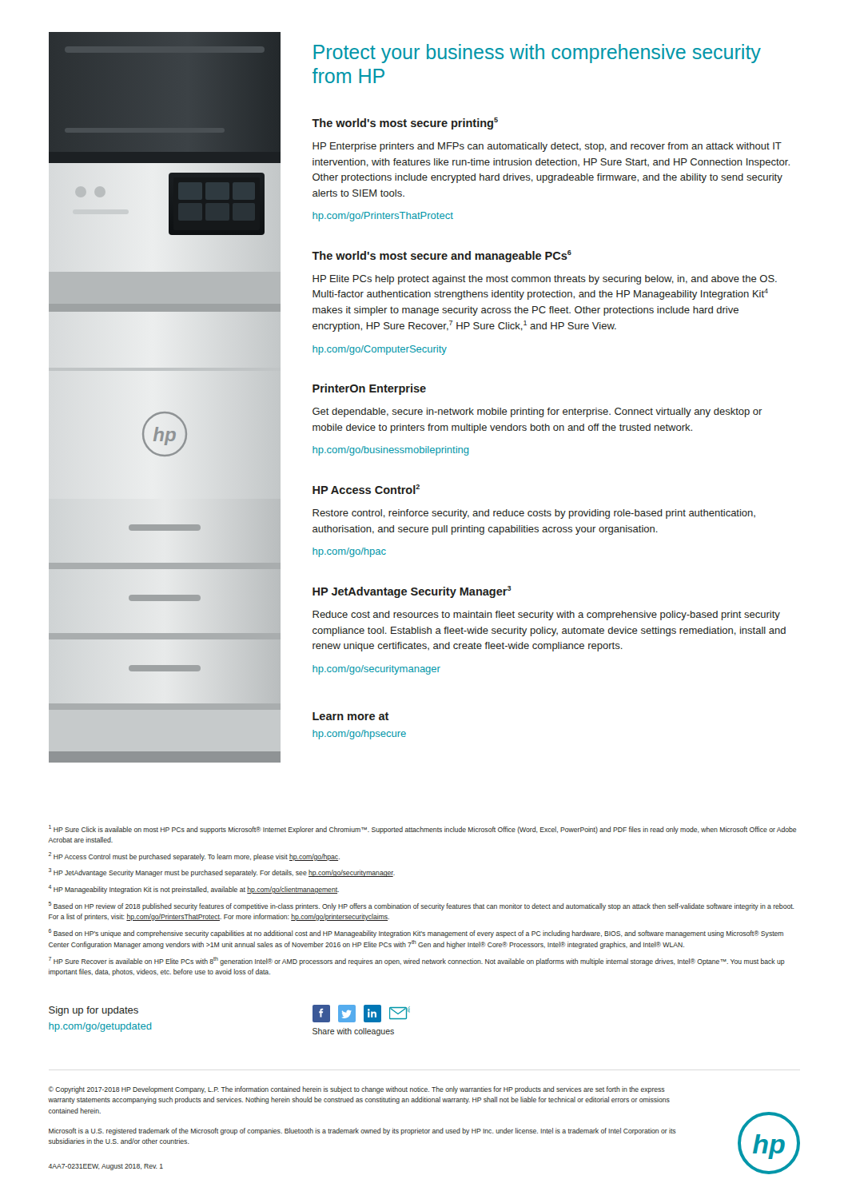hp
Protect your business with comprehensive security from HP
The world's most secure printing5
HP Enterprise printers and MFPs can automatically detect, stop, and recover from an attack without IT intervention, with features like run-time intrusion detection, HP Sure Start, and HP Connection Inspector. Other protections include encrypted hard drives, upgradeable firmware, and the ability to send security alerts to SIEM tools.
hp.com/go/PrintersThatProtect
The world's most secure and manageable PCs6
HP Elite PCs help protect against the most common threats by securing below, in, and above the OS. Multi-factor authentication strengthens identity protection, and the HP Manageability Integration Kit4 makes it simpler to manage security across the PC fleet. Other protections include hard drive encryption, HP Sure Recover,7 HP Sure Click,1 and HP Sure View.
hp.com/go/ComputerSecurity
PrinterOn Enterprise
Get dependable, secure in-network mobile printing for enterprise. Connect virtually any desktop or mobile device to printers from multiple vendors both on and off the trusted network.
hp.com/go/businessmobileprinting
HP Access Control2
Restore control, reinforce security, and reduce costs by providing role-based print authentication, authorisation, and secure pull printing capabilities across your organisation.
hp.com/go/hpac
HP JetAdvantage Security Manager3
Reduce cost and resources to maintain fleet security with a comprehensive policy-based print security compliance tool. Establish a fleet-wide security policy, automate device settings remediation, install and renew unique certificates, and create fleet-wide compliance reports.
hp.com/go/securitymanager
Learn more at
hp.com/go/hpsecure
1 HP Sure Click is available on most HP PCs and supports Microsoft® Internet Explorer and Chromium™. Supported attachments include Microsoft Office (Word, Excel, PowerPoint) and PDF files in read only mode, when Microsoft Office or Adobe Acrobat are installed.
2 HP Access Control must be purchased separately. To learn more, please visit hp.com/go/hpac.
3 HP JetAdvantage Security Manager must be purchased separately. For details, see hp.com/go/securitymanager.
4 HP Manageability Integration Kit is not preinstalled, available at hp.com/go/clientmanagement.
5 Based on HP review of 2018 published security features of competitive in-class printers. Only HP offers a combination of security features that can monitor to detect and automatically stop an attack then self-validate software integrity in a reboot. For a list of printers, visit: hp.com/go/PrintersThatProtect. For more information: hp.com/go/printersecurityclaims.
6 Based on HP's unique and comprehensive security capabilities at no additional cost and HP Manageability Integration Kit's management of every aspect of a PC including hardware, BIOS, and software management using Microsoft® System Center Configuration Manager among vendors with >1M unit annual sales as of November 2016 on HP Elite PCs with 7th Gen and higher Intel® Core® Processors, Intel® integrated graphics, and Intel® WLAN.
7 HP Sure Recover is available on HP Elite PCs with 8th generation Intel® or AMD processors and requires an open, wired network connection. Not available on platforms with multiple internal storage drives, Intel® Optane™. You must back up important files, data, photos, videos, etc. before use to avoid loss of data.
Sign up for updates
hp.com/go/getupdated
@
Share with colleagues
© Copyright 2017-2018 HP Development Company, L.P. The information contained herein is subject to change without notice. The only warranties for HP products and services are set forth in the express warranty statements accompanying such products and services. Nothing herein should be construed as constituting an additional warranty. HP shall not be liable for technical or editorial errors or omissions contained herein.
Microsoft is a U.S. registered trademark of the Microsoft group of companies. Bluetooth is a trademark owned by its proprietor and used by HP Inc. under license. Intel is a trademark of Intel Corporation or its subsidiaries in the U.S. and/or other countries.
4AA7-0231EEW, August 2018, Rev. 1
hp